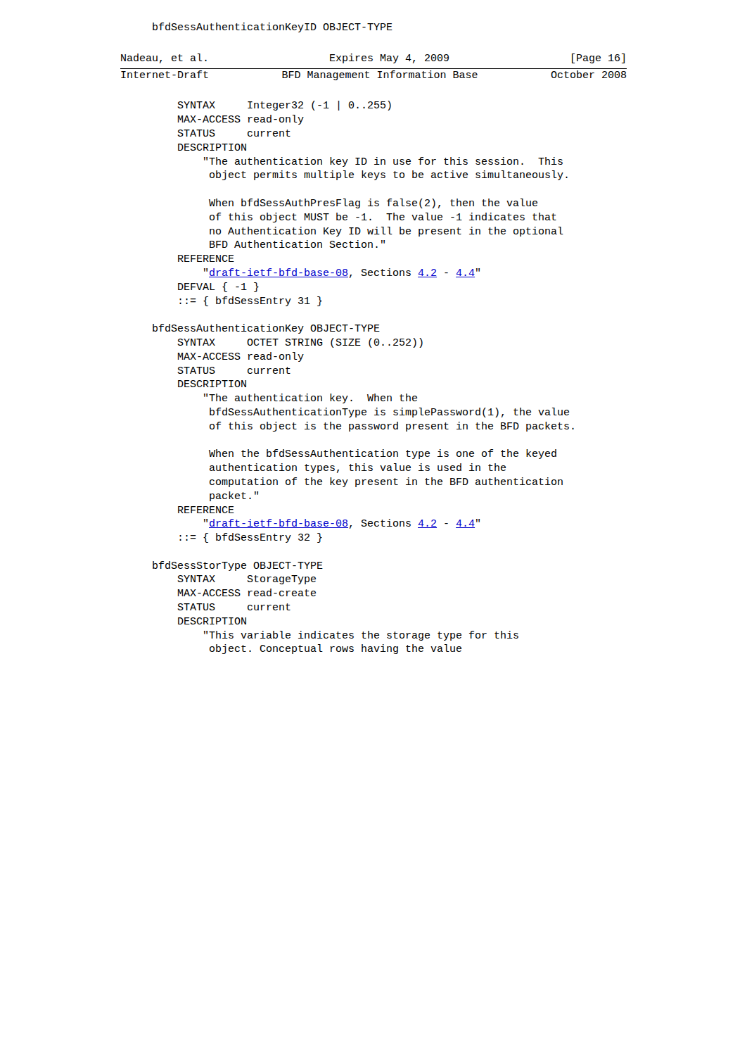bfdSessAuthenticationKeyID OBJECT-TYPE
Nadeau, et al. Expires May 4, 2009 [Page 16]
Internet-Draft BFD Management Information Base October 2008
         SYNTAX     Integer32 (-1 | 0..255)
         MAX-ACCESS read-only
         STATUS     current
         DESCRIPTION
             "The authentication key ID in use for this session.  This
              object permits multiple keys to be active simultaneously.

              When bfdSessAuthPresFlag is false(2), then the value
              of this object MUST be -1.  The value -1 indicates that
              no Authentication Key ID will be present in the optional
              BFD Authentication Section."
         REFERENCE
             "draft-ietf-bfd-base-08, Sections 4.2 - 4.4"
         DEFVAL { -1 }
         ::= { bfdSessEntry 31 }

     bfdSessAuthenticationKey OBJECT-TYPE
         SYNTAX     OCTET STRING (SIZE (0..252))
         MAX-ACCESS read-only
         STATUS     current
         DESCRIPTION
             "The authentication key.  When the
              bfdSessAuthenticationType is simplePassword(1), the value
              of this object is the password present in the BFD packets.

              When the bfdSessAuthentication type is one of the keyed
              authentication types, this value is used in the
              computation of the key present in the BFD authentication
              packet."
         REFERENCE
             "draft-ietf-bfd-base-08, Sections 4.2 - 4.4"
         ::= { bfdSessEntry 32 }

     bfdSessStorType OBJECT-TYPE
         SYNTAX     StorageType
         MAX-ACCESS read-create
         STATUS     current
         DESCRIPTION
             "This variable indicates the storage type for this
              object. Conceptual rows having the value